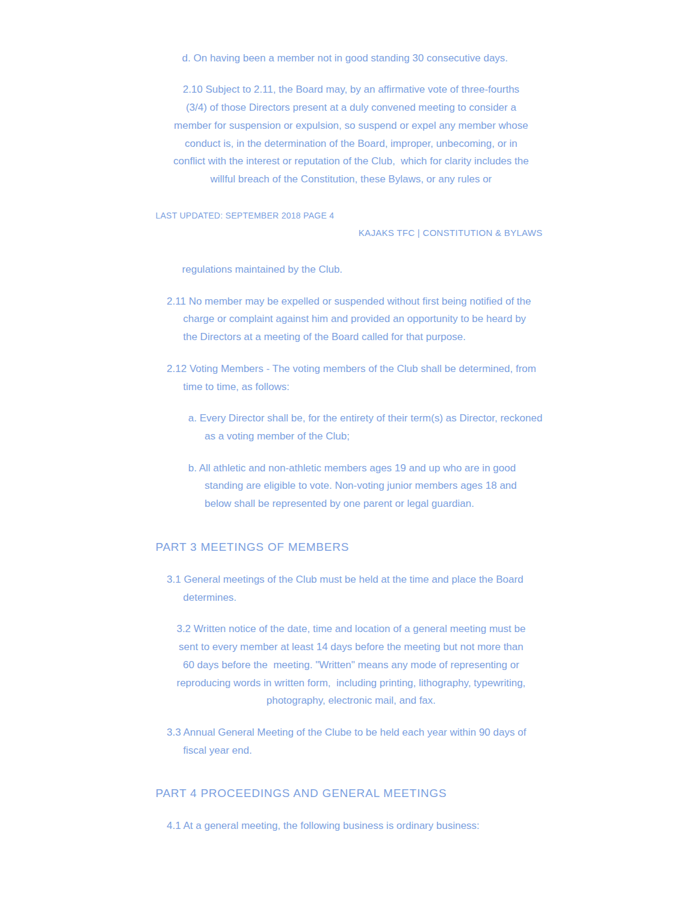d. On having been a member not in good standing 30 consecutive days.
2.10 Subject to 2.11, the Board may, by an affirmative vote of three-fourths (3/4) of those Directors present at a duly convened meeting to consider a member for suspension or expulsion, so suspend or expel any member whose conduct is, in the determination of the Board, improper, unbecoming, or in conflict with the interest or reputation of the Club, which for clarity includes the willful breach of the Constitution, these Bylaws, or any rules or
LAST UPDATED: SEPTEMBER 2018 PAGE 4
KAJAKS TFC | CONSTITUTION & BYLAWS
regulations maintained by the Club.
2.11 No member may be expelled or suspended without first being notified of the charge or complaint against him and provided an opportunity to be heard by the Directors at a meeting of the Board called for that purpose.
2.12 Voting Members - The voting members of the Club shall be determined, from time to time, as follows:
a. Every Director shall be, for the entirety of their term(s) as Director, reckoned as a voting member of the Club;
b. All athletic and non-athletic members ages 19 and up who are in good standing are eligible to vote. Non-voting junior members ages 18 and below shall be represented by one parent or legal guardian.
PART 3 MEETINGS OF MEMBERS
3.1 General meetings of the Club must be held at the time and place the Board determines.
3.2 Written notice of the date, time and location of a general meeting must be sent to every member at least 14 days before the meeting but not more than 60 days before the meeting. "Written" means any mode of representing or reproducing words in written form, including printing, lithography, typewriting, photography, electronic mail, and fax.
3.3 Annual General Meeting of the Clube to be held each year within 90 days of fiscal year end.
PART 4 PROCEEDINGS AND GENERAL MEETINGS
4.1 At a general meeting, the following business is ordinary business: